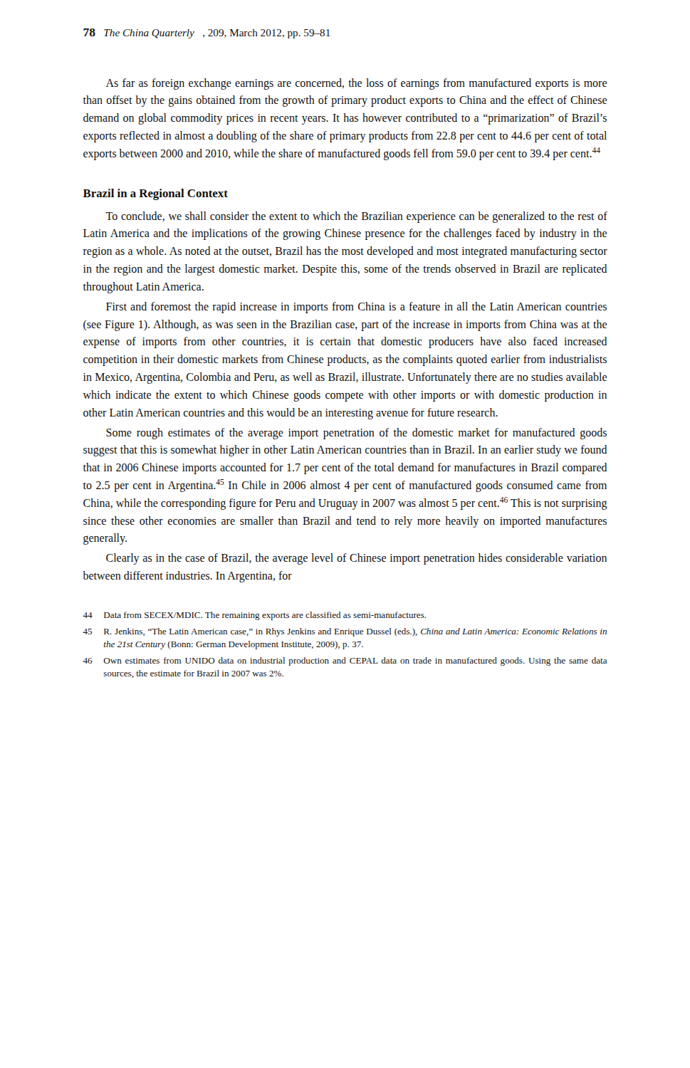78 The China Quarterly, 209, March 2012, pp. 59–81
As far as foreign exchange earnings are concerned, the loss of earnings from manufactured exports is more than offset by the gains obtained from the growth of primary product exports to China and the effect of Chinese demand on global commodity prices in recent years. It has however contributed to a “primarization” of Brazil’s exports reflected in almost a doubling of the share of primary products from 22.8 per cent to 44.6 per cent of total exports between 2000 and 2010, while the share of manufactured goods fell from 59.0 per cent to 39.4 per cent.44
Brazil in a Regional Context
To conclude, we shall consider the extent to which the Brazilian experience can be generalized to the rest of Latin America and the implications of the growing Chinese presence for the challenges faced by industry in the region as a whole. As noted at the outset, Brazil has the most developed and most integrated manufacturing sector in the region and the largest domestic market. Despite this, some of the trends observed in Brazil are replicated throughout Latin America.
First and foremost the rapid increase in imports from China is a feature in all the Latin American countries (see Figure 1). Although, as was seen in the Brazilian case, part of the increase in imports from China was at the expense of imports from other countries, it is certain that domestic producers have also faced increased competition in their domestic markets from Chinese products, as the complaints quoted earlier from industrialists in Mexico, Argentina, Colombia and Peru, as well as Brazil, illustrate. Unfortunately there are no studies available which indicate the extent to which Chinese goods compete with other imports or with domestic production in other Latin American countries and this would be an interesting avenue for future research.
Some rough estimates of the average import penetration of the domestic market for manufactured goods suggest that this is somewhat higher in other Latin American countries than in Brazil. In an earlier study we found that in 2006 Chinese imports accounted for 1.7 per cent of the total demand for manufactures in Brazil compared to 2.5 per cent in Argentina.45 In Chile in 2006 almost 4 per cent of manufactured goods consumed came from China, while the corresponding figure for Peru and Uruguay in 2007 was almost 5 per cent.46 This is not surprising since these other economies are smaller than Brazil and tend to rely more heavily on imported manufactures generally.
Clearly as in the case of Brazil, the average level of Chinese import penetration hides considerable variation between different industries. In Argentina, for
44 Data from SECEX/MDIC. The remaining exports are classified as semi-manufactures.
45 R. Jenkins, “The Latin American case,” in Rhys Jenkins and Enrique Dussel (eds.), China and Latin America: Economic Relations in the 21st Century (Bonn: German Development Institute, 2009), p. 37.
46 Own estimates from UNIDO data on industrial production and CEPAL data on trade in manufactured goods. Using the same data sources, the estimate for Brazil in 2007 was 2%.